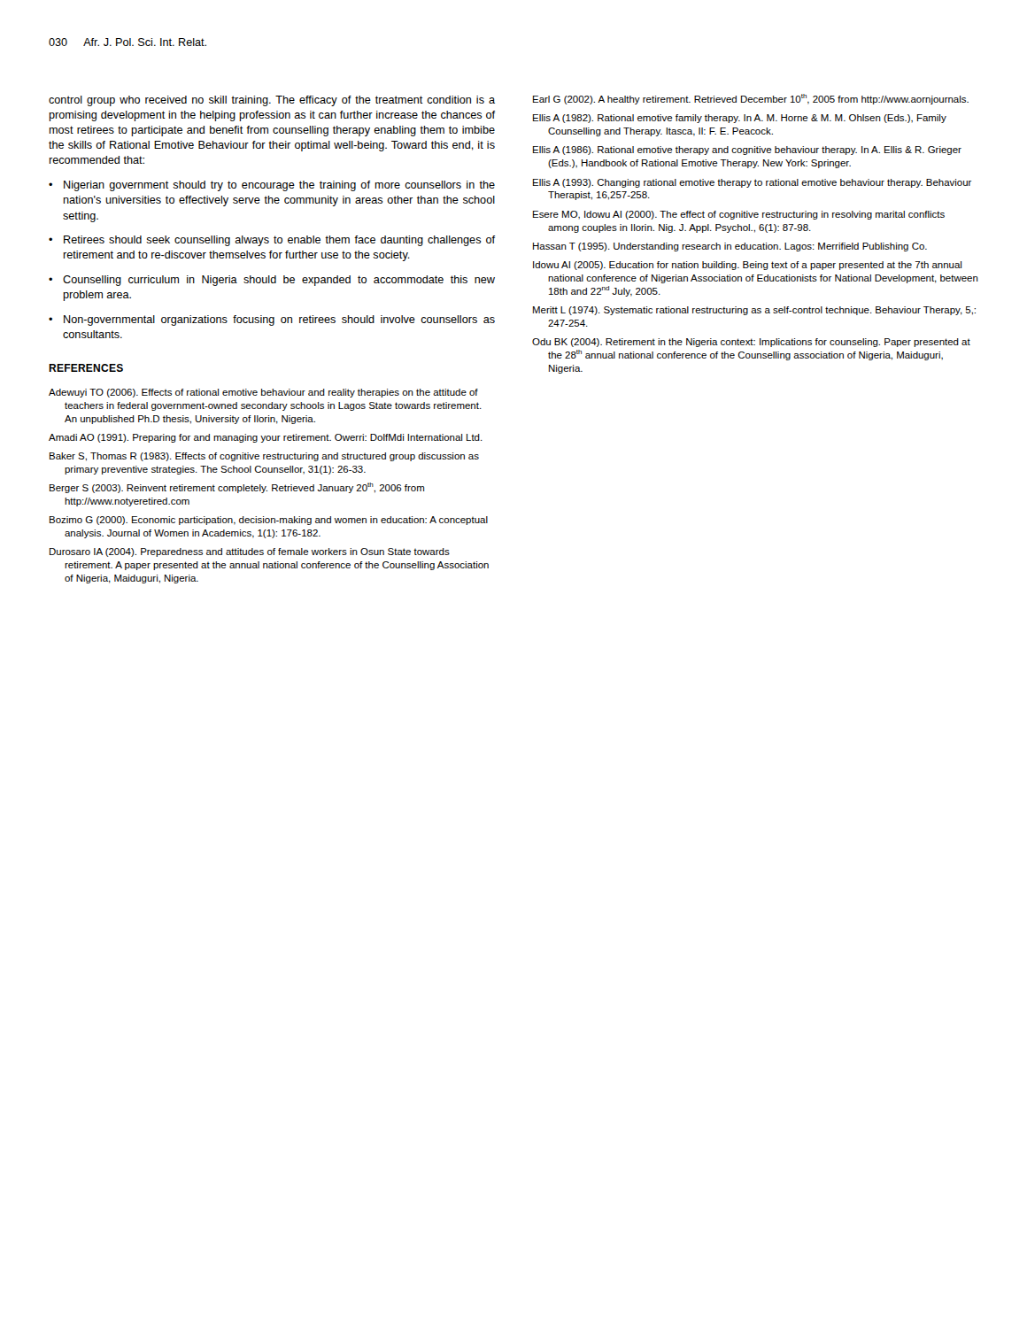030 Afr. J. Pol. Sci. Int. Relat.
control group who received no skill training. The efficacy of the treatment condition is a promising development in the helping profession as it can further increase the chances of most retirees to participate and benefit from counselling therapy enabling them to imbibe the skills of Rational Emotive Behaviour for their optimal well-being. Toward this end, it is recommended that:
Nigerian government should try to encourage the training of more counsellors in the nation's universities to effectively serve the community in areas other than the school setting.
Retirees should seek counselling always to enable them face daunting challenges of retirement and to re-discover themselves for further use to the society.
Counselling curriculum in Nigeria should be expanded to accommodate this new problem area.
Non-governmental organizations focusing on retirees should involve counsellors as consultants.
REFERENCES
Adewuyi TO (2006). Effects of rational emotive behaviour and reality therapies on the attitude of teachers in federal government-owned secondary schools in Lagos State towards retirement. An unpublished Ph.D thesis, University of Ilorin, Nigeria.
Amadi AO (1991). Preparing for and managing your retirement. Owerri: DolfMdi International Ltd.
Baker S, Thomas R (1983). Effects of cognitive restructuring and structured group discussion as primary preventive strategies. The School Counsellor, 31(1): 26-33.
Berger S (2003). Reinvent retirement completely. Retrieved January 20th, 2006 from http://www.notyeretired.com
Bozimo G (2000). Economic participation, decision-making and women in education: A conceptual analysis. Journal of Women in Academics, 1(1): 176-182.
Durosaro IA (2004). Preparedness and attitudes of female workers in Osun State towards retirement. A paper presented at the annual national conference of the Counselling Association of Nigeria, Maiduguri, Nigeria.
Earl G (2002). A healthy retirement. Retrieved December 10th, 2005 from http://www.aornjournals.
Ellis A (1982). Rational emotive family therapy. In A. M. Horne & M. M. Ohlsen (Eds.), Family Counselling and Therapy. Itasca, Il: F. E. Peacock.
Ellis A (1986). Rational emotive therapy and cognitive behaviour therapy. In A. Ellis & R. Grieger (Eds.), Handbook of Rational Emotive Therapy. New York: Springer.
Ellis A (1993). Changing rational emotive therapy to rational emotive behaviour therapy. Behaviour Therapist, 16,257-258.
Esere MO, Idowu AI (2000). The effect of cognitive restructuring in resolving marital conflicts among couples in Ilorin. Nig. J. Appl. Psychol., 6(1): 87-98.
Hassan T (1995). Understanding research in education. Lagos: Merrifield Publishing Co.
Idowu AI (2005). Education for nation building. Being text of a paper presented at the 7th annual national conference of Nigerian Association of Educationists for National Development, between 18th and 22nd July, 2005.
Meritt L (1974). Systematic rational restructuring as a self-control technique. Behaviour Therapy, 5,: 247-254.
Odu BK (2004). Retirement in the Nigeria context: Implications for counseling. Paper presented at the 28th annual national conference of the Counselling association of Nigeria, Maiduguri, Nigeria.